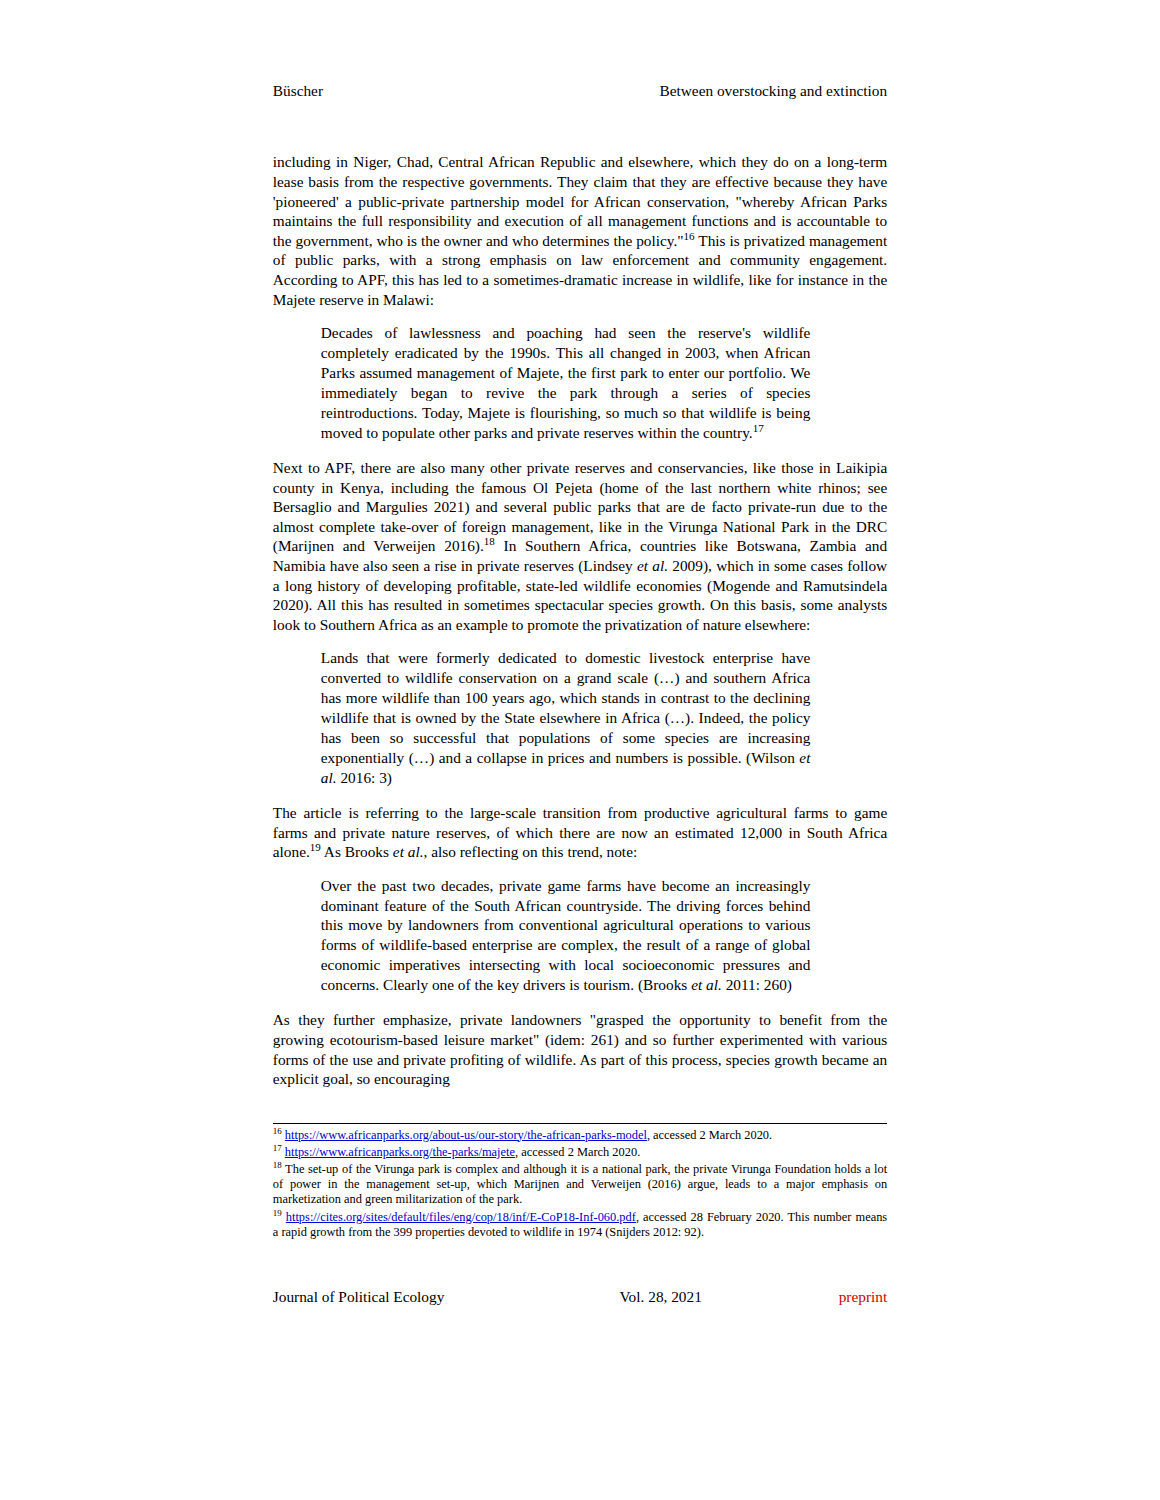Büscher Between overstocking and extinction
including in Niger, Chad, Central African Republic and elsewhere, which they do on a long-term lease basis from the respective governments. They claim that they are effective because they have 'pioneered' a public-private partnership model for African conservation, "whereby African Parks maintains the full responsibility and execution of all management functions and is accountable to the government, who is the owner and who determines the policy."16 This is privatized management of public parks, with a strong emphasis on law enforcement and community engagement. According to APF, this has led to a sometimes-dramatic increase in wildlife, like for instance in the Majete reserve in Malawi:
Decades of lawlessness and poaching had seen the reserve's wildlife completely eradicated by the 1990s. This all changed in 2003, when African Parks assumed management of Majete, the first park to enter our portfolio. We immediately began to revive the park through a series of species reintroductions. Today, Majete is flourishing, so much so that wildlife is being moved to populate other parks and private reserves within the country.17
Next to APF, there are also many other private reserves and conservancies, like those in Laikipia county in Kenya, including the famous Ol Pejeta (home of the last northern white rhinos; see Bersaglio and Margulies 2021) and several public parks that are de facto private-run due to the almost complete take-over of foreign management, like in the Virunga National Park in the DRC (Marijnen and Verweijen 2016).18 In Southern Africa, countries like Botswana, Zambia and Namibia have also seen a rise in private reserves (Lindsey et al. 2009), which in some cases follow a long history of developing profitable, state-led wildlife economies (Mogende and Ramutsindela 2020). All this has resulted in sometimes spectacular species growth. On this basis, some analysts look to Southern Africa as an example to promote the privatization of nature elsewhere:
Lands that were formerly dedicated to domestic livestock enterprise have converted to wildlife conservation on a grand scale (…) and southern Africa has more wildlife than 100 years ago, which stands in contrast to the declining wildlife that is owned by the State elsewhere in Africa (…). Indeed, the policy has been so successful that populations of some species are increasing exponentially (…) and a collapse in prices and numbers is possible. (Wilson et al. 2016: 3)
The article is referring to the large-scale transition from productive agricultural farms to game farms and private nature reserves, of which there are now an estimated 12,000 in South Africa alone.19 As Brooks et al., also reflecting on this trend, note:
Over the past two decades, private game farms have become an increasingly dominant feature of the South African countryside. The driving forces behind this move by landowners from conventional agricultural operations to various forms of wildlife-based enterprise are complex, the result of a range of global economic imperatives intersecting with local socioeconomic pressures and concerns. Clearly one of the key drivers is tourism. (Brooks et al. 2011: 260)
As they further emphasize, private landowners "grasped the opportunity to benefit from the growing ecotourism-based leisure market" (idem: 261) and so further experimented with various forms of the use and private profiting of wildlife. As part of this process, species growth became an explicit goal, so encouraging
16 https://www.africanparks.org/about-us/our-story/the-african-parks-model, accessed 2 March 2020.
17 https://www.africanparks.org/the-parks/majete, accessed 2 March 2020.
18 The set-up of the Virunga park is complex and although it is a national park, the private Virunga Foundation holds a lot of power in the management set-up, which Marijnen and Verweijen (2016) argue, leads to a major emphasis on marketization and green militarization of the park.
19 https://cites.org/sites/default/files/eng/cop/18/inf/E-CoP18-Inf-060.pdf, accessed 28 February 2020. This number means a rapid growth from the 399 properties devoted to wildlife in 1974 (Snijders 2012: 92).
Journal of Political Ecology Vol. 28, 2021 preprint